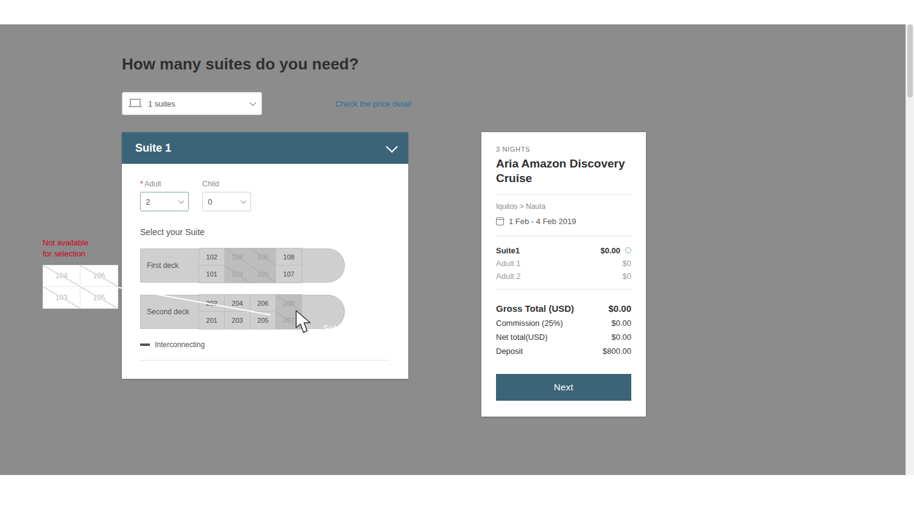How many suites do you need?
1 suites
Check the price detail
Suite 1
* Adult
2
Child
0
Select your Suite
First deck
102
104
106
108
101
103
105
107
Second deck
202
204
206
208
201
203
205
207
Interconnecting
3 NIGHTS
Aria Amazon Discovery Cruise
Iquitos > Nauta
1 Feb - 4 Feb 2019
Suite1 $0.00
Adult 1$0
Adult 2$0
Gross Total (USD)$0.00
Commission (25%)$0.00
Net total(USD)$0.00
Deposit$800.00
Next
Not available
for selection
104
106
103
105
Select cabin